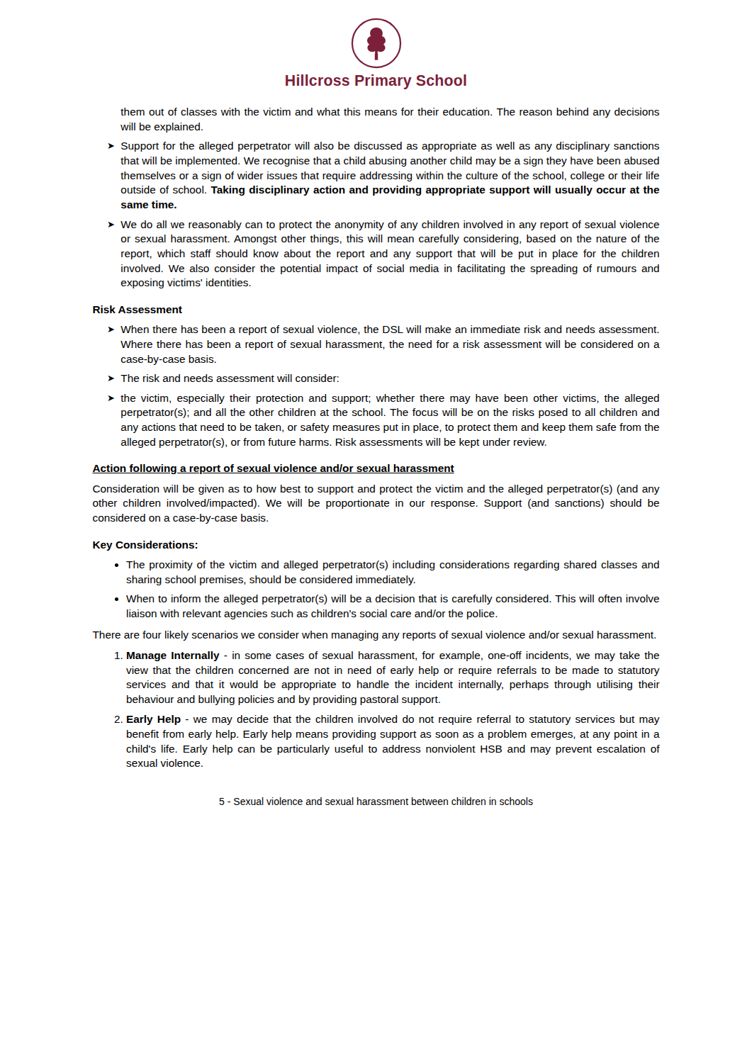Hillcross Primary School
them out of classes with the victim and what this means for their education. The reason behind any decisions will be explained.
Support for the alleged perpetrator will also be discussed as appropriate as well as any disciplinary sanctions that will be implemented. We recognise that a child abusing another child may be a sign they have been abused themselves or a sign of wider issues that require addressing within the culture of the school, college or their life outside of school. Taking disciplinary action and providing appropriate support will usually occur at the same time.
We do all we reasonably can to protect the anonymity of any children involved in any report of sexual violence or sexual harassment. Amongst other things, this will mean carefully considering, based on the nature of the report, which staff should know about the report and any support that will be put in place for the children involved. We also consider the potential impact of social media in facilitating the spreading of rumours and exposing victims' identities.
Risk Assessment
When there has been a report of sexual violence, the DSL will make an immediate risk and needs assessment. Where there has been a report of sexual harassment, the need for a risk assessment will be considered on a case-by-case basis.
The risk and needs assessment will consider:
the victim, especially their protection and support; whether there may have been other victims, the alleged perpetrator(s); and all the other children at the school. The focus will be on the risks posed to all children and any actions that need to be taken, or safety measures put in place, to protect them and keep them safe from the alleged perpetrator(s), or from future harms. Risk assessments will be kept under review.
Action following a report of sexual violence and/or sexual harassment
Consideration will be given as to how best to support and protect the victim and the alleged perpetrator(s) (and any other children involved/impacted). We will be proportionate in our response. Support (and sanctions) should be considered on a case-by-case basis.
Key Considerations:
The proximity of the victim and alleged perpetrator(s) including considerations regarding shared classes and sharing school premises, should be considered immediately.
When to inform the alleged perpetrator(s) will be a decision that is carefully considered. This will often involve liaison with relevant agencies such as children's social care and/or the police.
There are four likely scenarios we consider when managing any reports of sexual violence and/or sexual harassment.
Manage Internally - in some cases of sexual harassment, for example, one-off incidents, we may take the view that the children concerned are not in need of early help or require referrals to be made to statutory services and that it would be appropriate to handle the incident internally, perhaps through utilising their behaviour and bullying policies and by providing pastoral support.
Early Help - we may decide that the children involved do not require referral to statutory services but may benefit from early help. Early help means providing support as soon as a problem emerges, at any point in a child's life. Early help can be particularly useful to address nonviolent HSB and may prevent escalation of sexual violence.
5 - Sexual violence and sexual harassment between children in schools